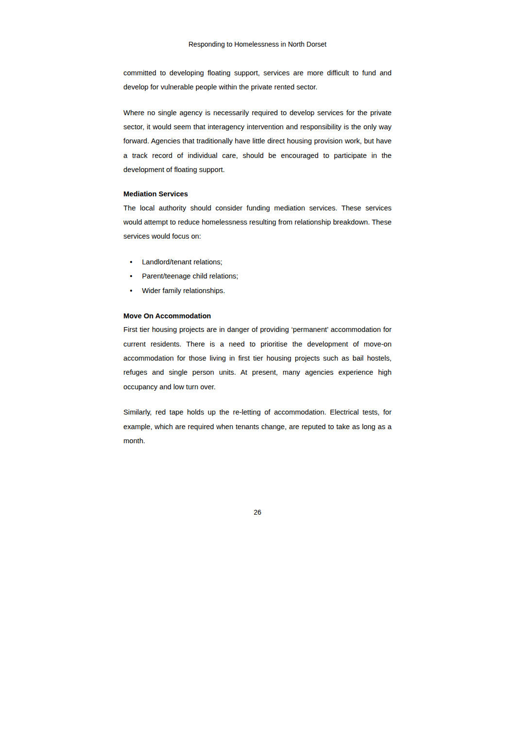Responding to Homelessness in North Dorset
committed to developing floating support, services are more difficult to fund and develop for vulnerable people within the private rented sector.
Where no single agency is necessarily required to develop services for the private sector, it would seem that interagency intervention and responsibility is the only way forward. Agencies that traditionally have little direct housing provision work, but have a track record of individual care, should be encouraged to participate in the development of floating support.
Mediation Services
The local authority should consider funding mediation services. These services would attempt to reduce homelessness resulting from relationship breakdown. These services would focus on:
Landlord/tenant relations;
Parent/teenage child relations;
Wider family relationships.
Move On Accommodation
First tier housing projects are in danger of providing ‘permanent’ accommodation for current residents. There is a need to prioritise the development of move-on accommodation for those living in first tier housing projects such as bail hostels, refuges and single person units. At present, many agencies experience high occupancy and low turn over.
Similarly, red tape holds up the re-letting of accommodation. Electrical tests, for example, which are required when tenants change, are reputed to take as long as a month.
26